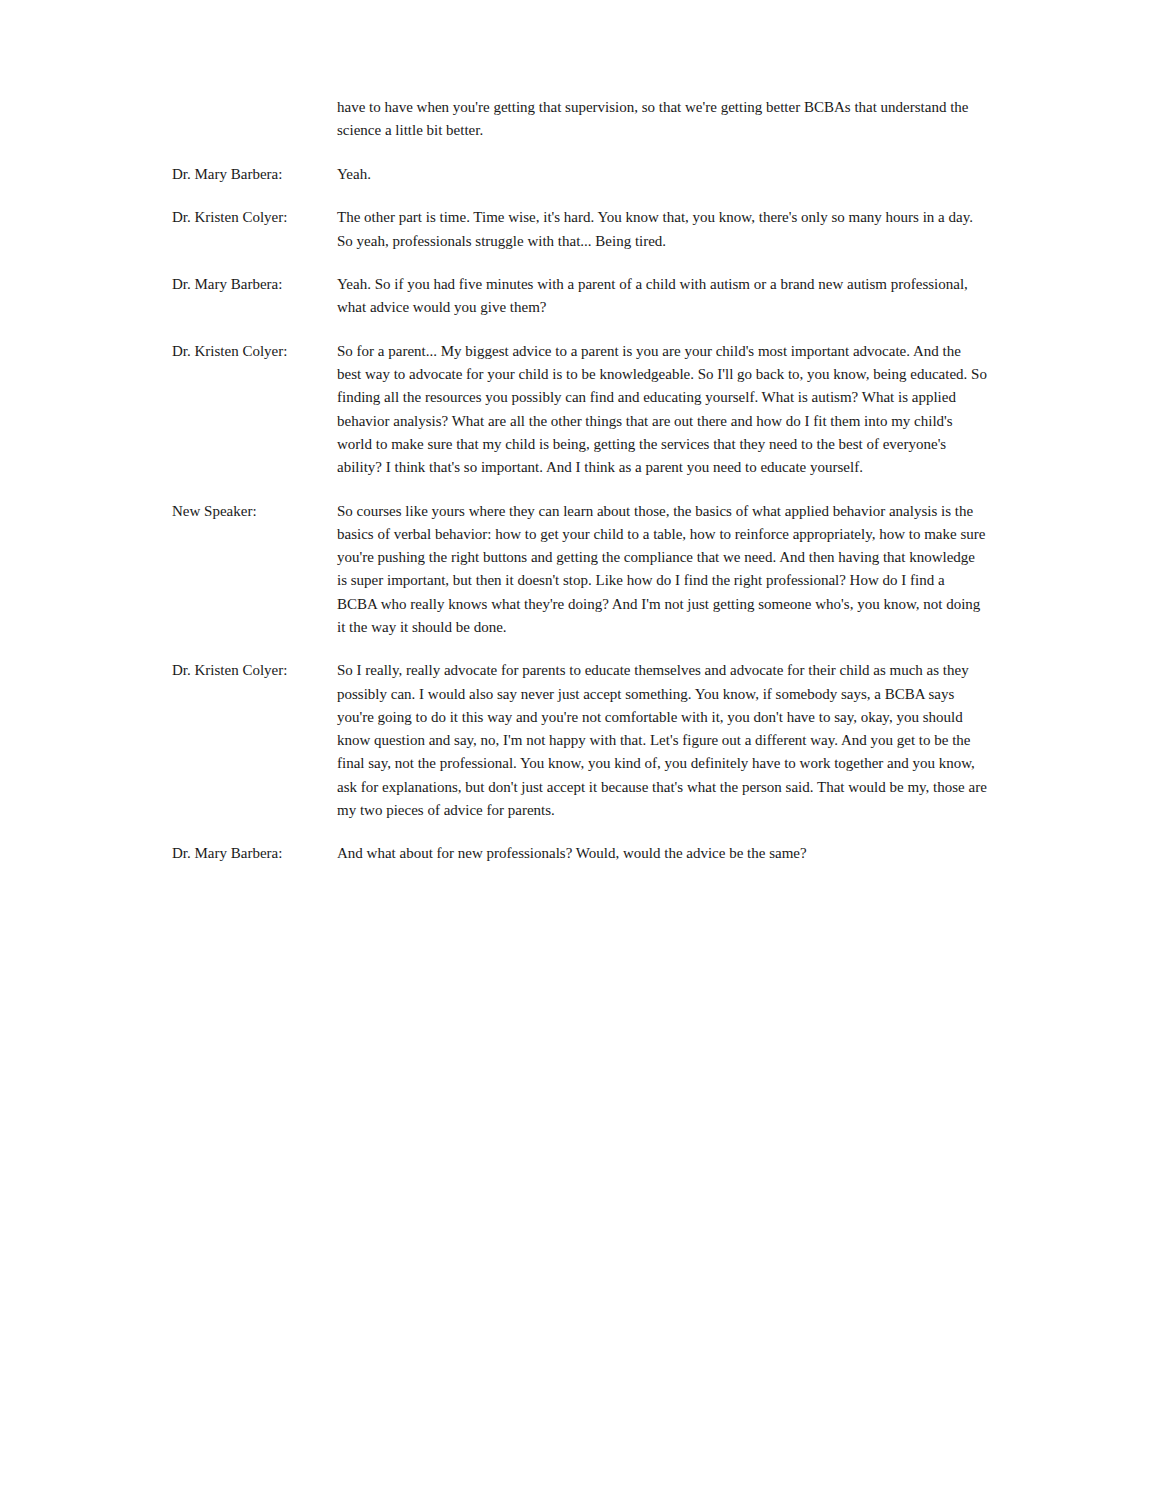have to have when you're getting that supervision, so that we're getting better BCBAs that understand the science a little bit better.
Dr. Mary Barbera:
Yeah.
Dr. Kristen Colyer:
The other part is time. Time wise, it's hard. You know that, you know, there's only so many hours in a day. So yeah, professionals struggle with that... Being tired.
Dr. Mary Barbera:
Yeah. So if you had five minutes with a parent of a child with autism or a brand new autism professional, what advice would you give them?
Dr. Kristen Colyer:
So for a parent... My biggest advice to a parent is you are your child's most important advocate. And the best way to advocate for your child is to be knowledgeable. So I'll go back to, you know, being educated. So finding all the resources you possibly can find and educating yourself. What is autism? What is applied behavior analysis? What are all the other things that are out there and how do I fit them into my child's world to make sure that my child is being, getting the services that they need to the best of everyone's ability? I think that's so important. And I think as a parent you need to educate yourself.
New Speaker:
So courses like yours where they can learn about those, the basics of what applied behavior analysis is the basics of verbal behavior: how to get your child to a table, how to reinforce appropriately, how to make sure you're pushing the right buttons and getting the compliance that we need. And then having that knowledge is super important, but then it doesn't stop. Like how do I find the right professional? How do I find a BCBA who really knows what they're doing? And I'm not just getting someone who's, you know, not doing it the way it should be done.
Dr. Kristen Colyer:
So I really, really advocate for parents to educate themselves and advocate for their child as much as they possibly can. I would also say never just accept something. You know, if somebody says, a BCBA says you're going to do it this way and you're not comfortable with it, you don't have to say, okay, you should know question and say, no, I'm not happy with that. Let's figure out a different way. And you get to be the final say, not the professional. You know, you kind of, you definitely have to work together and you know, ask for explanations, but don't just accept it because that's what the person said. That would be my, those are my two pieces of advice for parents.
Dr. Mary Barbera:
And what about for new professionals? Would, would the advice be the same?